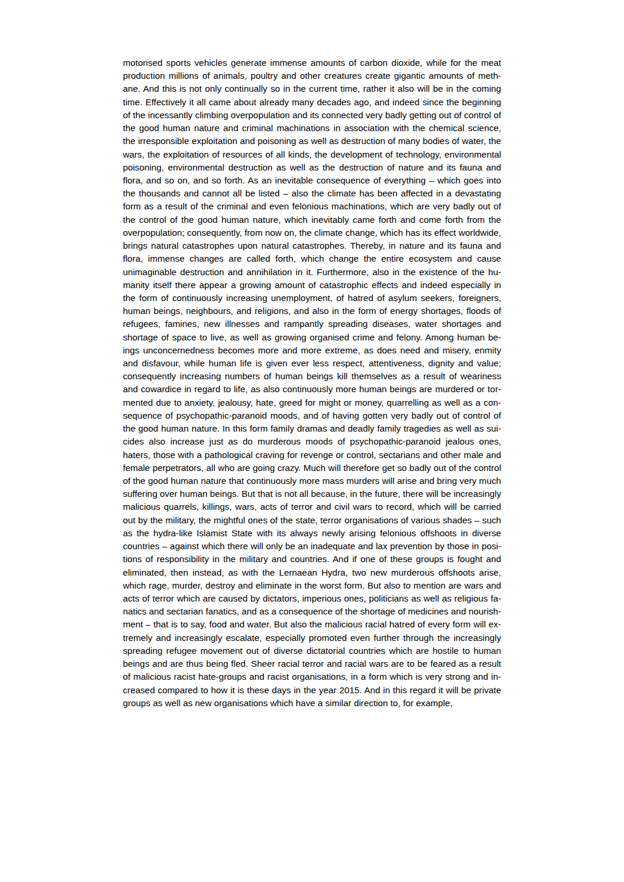motorised sports vehicles generate immense amounts of carbon dioxide, while for the meat production millions of animals, poultry and other creatures create gigantic amounts of methane. And this is not only continually so in the current time, rather it also will be in the coming time. Effectively it all came about already many decades ago, and indeed since the beginning of the incessantly climbing overpopulation and its connected very badly getting out of control of the good human nature and criminal machinations in association with the chemical science, the irresponsible exploitation and poisoning as well as destruction of many bodies of water, the wars, the exploitation of resources of all kinds, the development of technology, environmental poisoning, environmental destruction as well as the destruction of nature and its fauna and flora, and so on, and so forth. As an inevitable consequence of everything – which goes into the thousands and cannot all be listed – also the climate has been affected in a devastating form as a result of the criminal and even felonious machinations, which are very badly out of the control of the good human nature, which inevitably came forth and come forth from the overpopulation; consequently, from now on, the climate change, which has its effect worldwide, brings natural catastrophes upon natural catastrophes. Thereby, in nature and its fauna and flora, immense changes are called forth, which change the entire ecosystem and cause unimaginable destruction and annihilation in it. Furthermore, also in the existence of the humanity itself there appear a growing amount of catastrophic effects and indeed especially in the form of continuously increasing unemployment, of hatred of asylum seekers, foreigners, human beings, neighbours, and religions, and also in the form of energy shortages, floods of refugees, famines, new illnesses and rampantly spreading diseases, water shortages and shortage of space to live, as well as growing organised crime and felony. Among human beings unconcernedness becomes more and more extreme, as does need and misery, enmity and disfavour, while human life is given ever less respect, attentiveness, dignity and value; consequently increasing numbers of human beings kill themselves as a result of weariness and cowardice in regard to life, as also continuously more human beings are murdered or tormented due to anxiety, jealousy, hate, greed for might or money, quarrelling as well as a consequence of psychopathic-paranoid moods, and of having gotten very badly out of control of the good human nature. In this form family dramas and deadly family tragedies as well as suicides also increase just as do murderous moods of psychopathic-paranoid jealous ones, haters, those with a pathological craving for revenge or control, sectarians and other male and female perpetrators, all who are going crazy. Much will therefore get so badly out of the control of the good human nature that continuously more mass murders will arise and bring very much suffering over human beings. But that is not all because, in the future, there will be increasingly malicious quarrels, killings, wars, acts of terror and civil wars to record, which will be carried out by the military, the mightful ones of the state, terror organisations of various shades – such as the hydra-like Islamist State with its always newly arising felonious offshoots in diverse countries – against which there will only be an inadequate and lax prevention by those in positions of responsibility in the military and countries. And if one of these groups is fought and eliminated, then instead, as with the Lernaean Hydra, two new murderous offshoots arise, which rage, murder, destroy and eliminate in the worst form. But also to mention are wars and acts of terror which are caused by dictators, imperious ones, politicians as well as religious fanatics and sectarian fanatics, and as a consequence of the shortage of medicines and nourishment – that is to say, food and water. But also the malicious racial hatred of every form will extremely and increasingly escalate, especially promoted even further through the increasingly spreading refugee movement out of diverse dictatorial countries which are hostile to human beings and are thus being fled. Sheer racial terror and racial wars are to be feared as a result of malicious racist hate-groups and racist organisations, in a form which is very strong and increased compared to how it is these days in the year 2015. And in this regard it will be private groups as well as new organisations which have a similar direction to, for example,